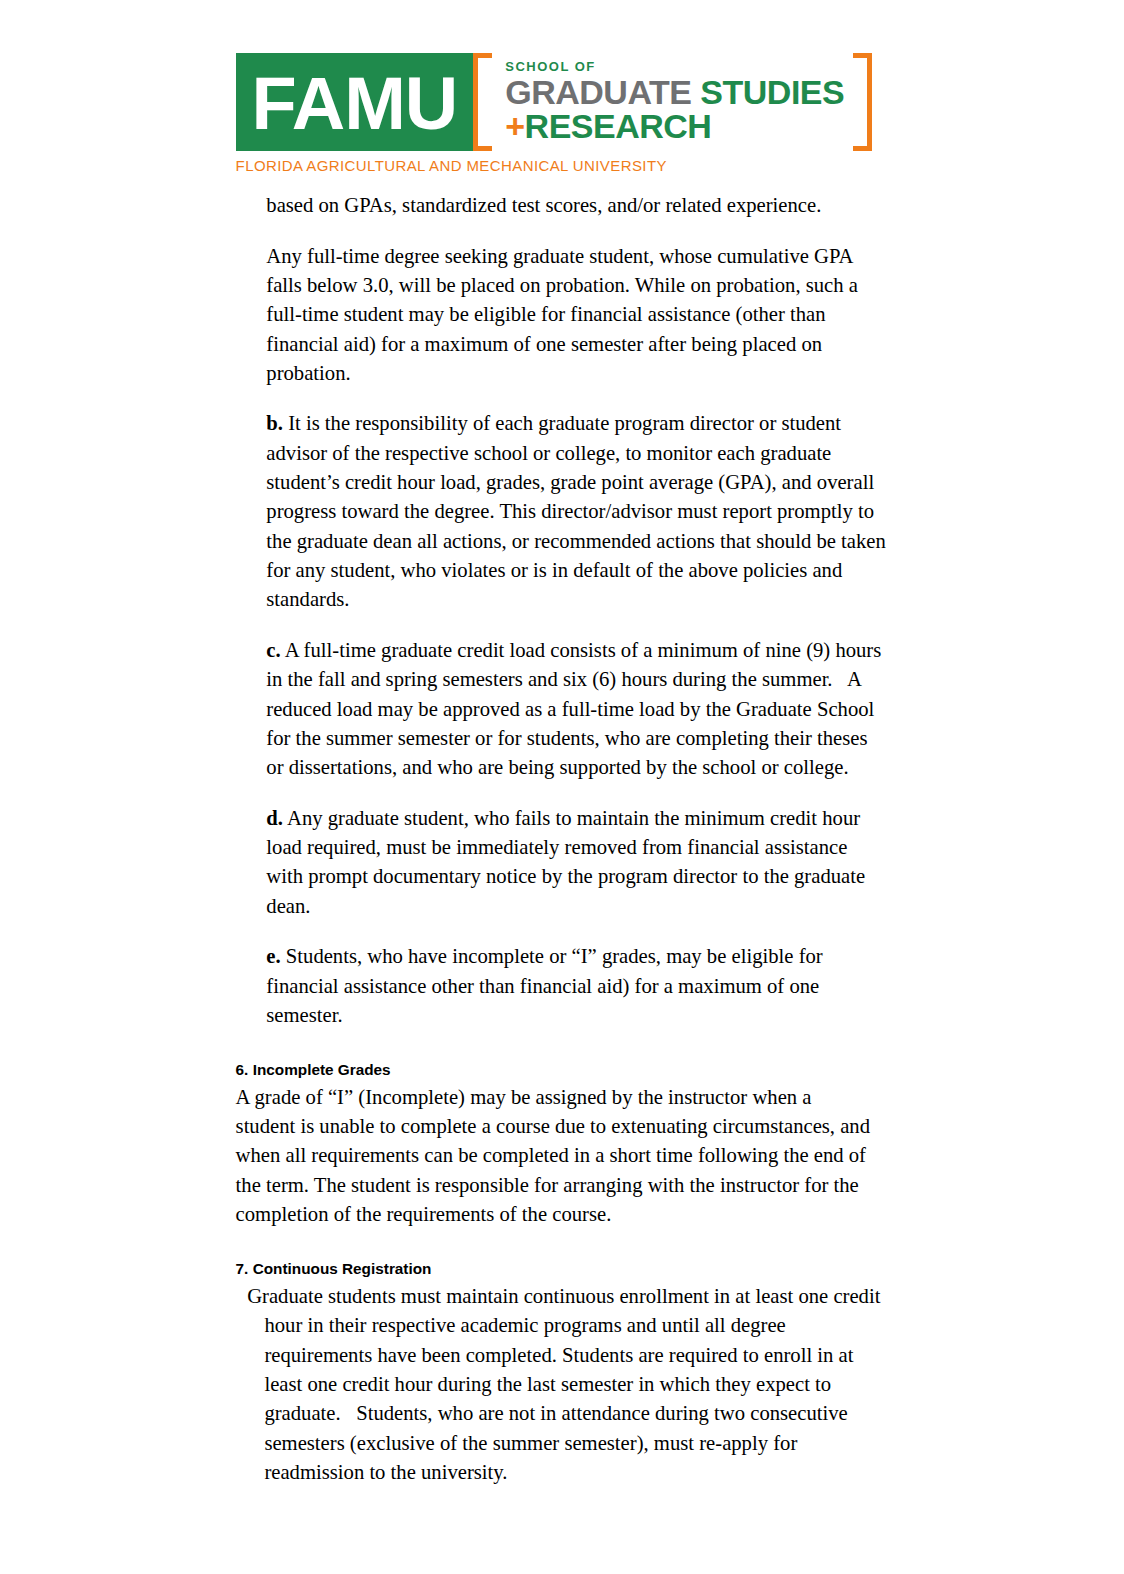FAMU
SCHOOL OF
GRADUATE STUDIES
+RESEARCH
FLORIDA AGRICULTURAL AND MECHANICAL UNIVERSITY
based on GPAs, standardized test scores, and/or related experience.
Any full-time degree seeking graduate student, whose cumulative GPA falls below 3.0, will be placed on probation. While on probation, such a full-time student may be eligible for financial assistance (other than financial aid) for a maximum of one semester after being placed on probation.
b. It is the responsibility of each graduate program director or student advisor of the respective school or college, to monitor each graduate student’s credit hour load, grades, grade point average (GPA), and overall progress toward the degree. This director/advisor must report promptly to the graduate dean all actions, or recommended actions that should be taken for any student, who violates or is in default of the above policies and standards.
c. A full-time graduate credit load consists of a minimum of nine (9) hours in the fall and spring semesters and six (6) hours during the summer. A reduced load may be approved as a full-time load by the Graduate School for the summer semester or for students, who are completing their theses or dissertations, and who are being supported by the school or college.
d. Any graduate student, who fails to maintain the minimum credit hour load required, must be immediately removed from financial assistance with prompt documentary notice by the program director to the graduate dean.
e. Students, who have incomplete or “I” grades, may be eligible for financial assistance other than financial aid) for a maximum of one semester.
6. Incomplete Grades
A grade of “I” (Incomplete) may be assigned by the instructor when a
student is unable to complete a course due to extenuating circumstances, and when all requirements can be completed in a short time following the end of the term. The student is responsible for arranging with the instructor for the completion of the requirements of the course.
7. Continuous Registration
Graduate students must maintain continuous enrollment in at least one credit hour in their respective academic programs and until all degree requirements have been completed. Students are required to enroll in at least one credit hour during the last semester in which they expect to graduate. Students, who are not in attendance during two consecutive semesters (exclusive of the summer semester), must re-apply for readmission to the university.